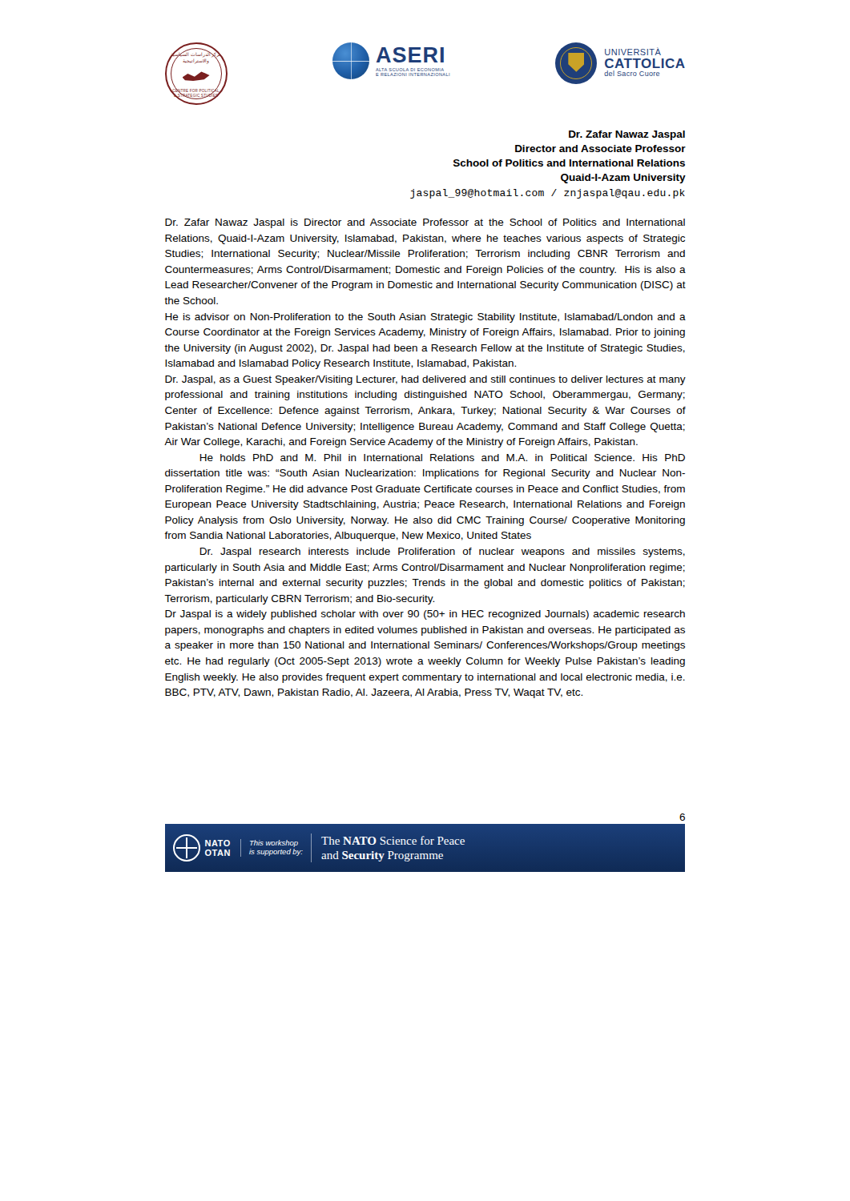مركز الدراسات السياسية والاستراتيجية
CENTRE FOR POLITICAL
& STRATEGIC STUDIES
ASERI
Alta Scuola di Economia e Relazioni Internazionali
UNIVERSITÀ
CATTOLICA
del Sacro Cuore
Dr. Zafar Nawaz Jaspal
Director and Associate Professor
School of Politics and International Relations
Quaid-I-Azam University
jaspal_99@hotmail.com / znjaspal@qau.edu.pk
Dr. Zafar Nawaz Jaspal is Director and Associate Professor at the School of Politics and International Relations, Quaid-I-Azam University, Islamabad, Pakistan, where he teaches various aspects of Strategic Studies; International Security; Nuclear/Missile Proliferation; Terrorism including CBNR Terrorism and Countermeasures; Arms Control/Disarmament; Domestic and Foreign Policies of the country. His is also a Lead Researcher/Convener of the Program in Domestic and International Security Communication (DISC) at the School.
He is advisor on Non-Proliferation to the South Asian Strategic Stability Institute, Islamabad/London and a Course Coordinator at the Foreign Services Academy, Ministry of Foreign Affairs, Islamabad. Prior to joining the University (in August 2002), Dr. Jaspal had been a Research Fellow at the Institute of Strategic Studies, Islamabad and Islamabad Policy Research Institute, Islamabad, Pakistan.
Dr. Jaspal, as a Guest Speaker/Visiting Lecturer, had delivered and still continues to deliver lectures at many professional and training institutions including distinguished NATO School, Oberammergau, Germany; Center of Excellence: Defence against Terrorism, Ankara, Turkey; National Security & War Courses of Pakistan’s National Defence University; Intelligence Bureau Academy, Command and Staff College Quetta; Air War College, Karachi, and Foreign Service Academy of the Ministry of Foreign Affairs, Pakistan.
He holds PhD and M. Phil in International Relations and M.A. in Political Science. His PhD dissertation title was: “South Asian Nuclearization: Implications for Regional Security and Nuclear Non-Proliferation Regime.” He did advance Post Graduate Certificate courses in Peace and Conflict Studies, from European Peace University Stadtschlaining, Austria; Peace Research, International Relations and Foreign Policy Analysis from Oslo University, Norway. He also did CMC Training Course/ Cooperative Monitoring from Sandia National Laboratories, Albuquerque, New Mexico, United States
Dr. Jaspal research interests include Proliferation of nuclear weapons and missiles systems, particularly in South Asia and Middle East; Arms Control/Disarmament and Nuclear Nonproliferation regime; Pakistan’s internal and external security puzzles; Trends in the global and domestic politics of Pakistan; Terrorism, particularly CBRN Terrorism; and Bio-security.
Dr Jaspal is a widely published scholar with over 90 (50+ in HEC recognized Journals) academic research papers, monographs and chapters in edited volumes published in Pakistan and overseas. He participated as a speaker in more than 150 National and International Seminars/ Conferences/Workshops/Group meetings etc. He had regularly (Oct 2005-Sept 2013) wrote a weekly Column for Weekly Pulse Pakistan’s leading English weekly. He also provides frequent expert commentary to international and local electronic media, i.e. BBC, PTV, ATV, Dawn, Pakistan Radio, Al. Jazeera, Al Arabia, Press TV, Waqat TV, etc.
6
NATO
OTAN
This workshop
is supported by:
The NATO Science for Peace
and Security Programme